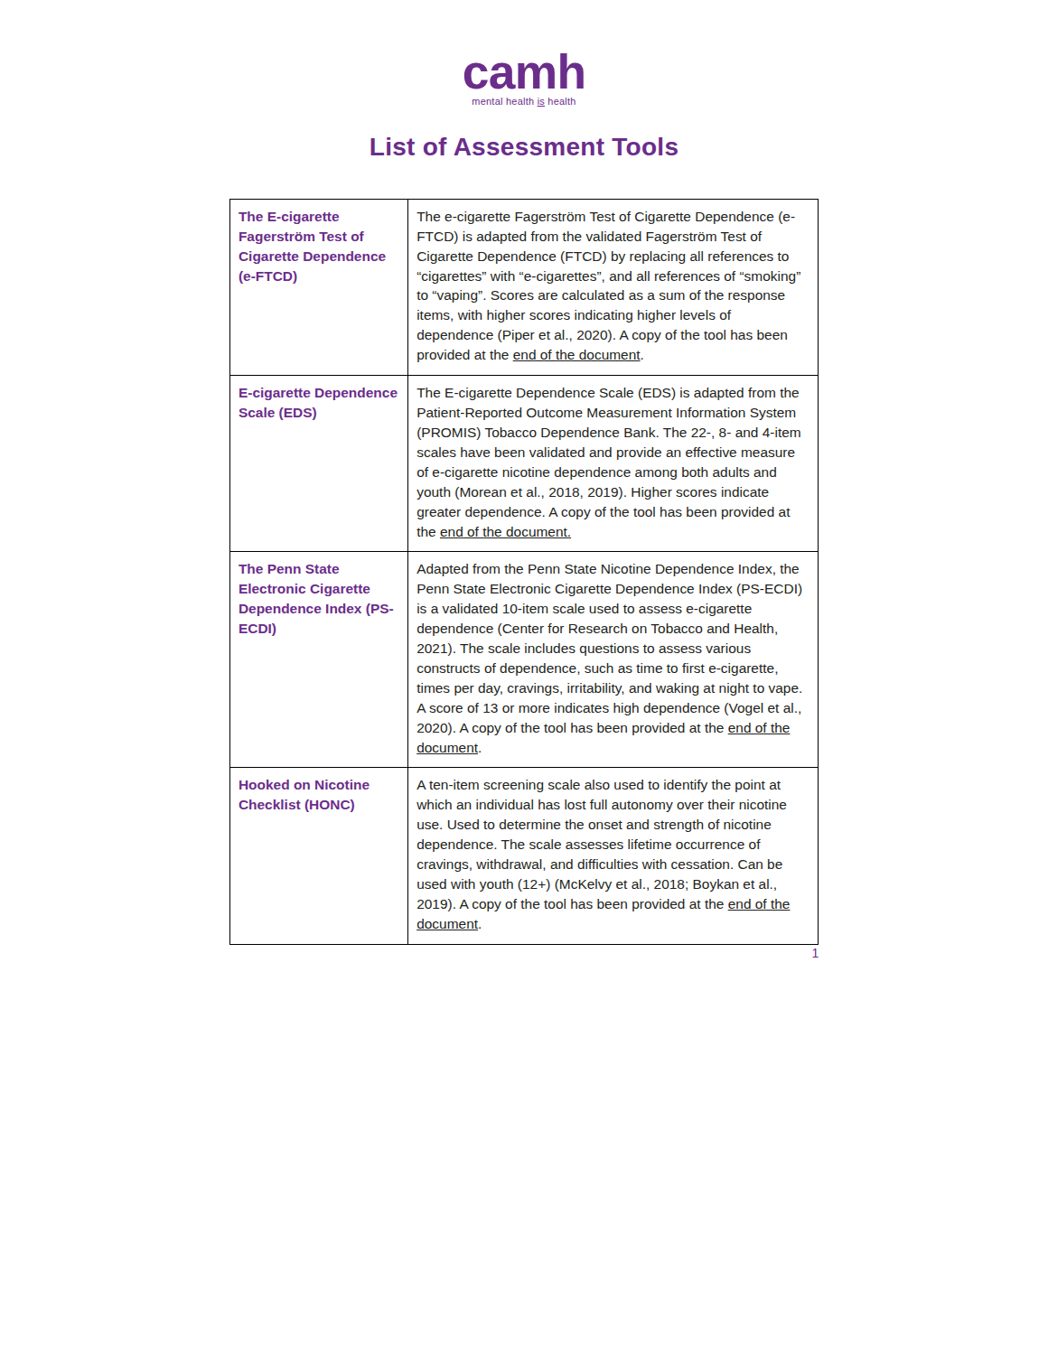camh
mental health is health
List of Assessment Tools
| The E-cigarette Fagerström Test of Cigarette Dependence (e-FTCD) | The e-cigarette Fagerström Test of Cigarette Dependence (e-FTCD) is adapted from the validated Fagerström Test of Cigarette Dependence (FTCD) by replacing all references to “cigarettes” with “e-cigarettes”, and all references of “smoking” to “vaping”. Scores are calculated as a sum of the response items, with higher scores indicating higher levels of dependence (Piper et al., 2020). A copy of the tool has been provided at the end of the document . |
| E-cigarette Dependence Scale (EDS) | The E-cigarette Dependence Scale (EDS) is adapted from the Patient-Reported Outcome Measurement Information System (PROMIS) Tobacco Dependence Bank. The 22-, 8- and 4-item scales have been validated and provide an effective measure of e-cigarette nicotine dependence among both adults and youth (Morean et al., 2018, 2019). Higher scores indicate greater dependence. A copy of the tool has been provided at the end of the document. |
| The Penn State Electronic Cigarette Dependence Index (PS-ECDI) | Adapted from the Penn State Nicotine Dependence Index, the Penn State Electronic Cigarette Dependence Index (PS-ECDI) is a validated 10-item scale used to assess e-cigarette dependence (Center for Research on Tobacco and Health, 2021). The scale includes questions to assess various constructs of dependence, such as time to first e-cigarette, times per day, cravings, irritability, and waking at night to vape. A score of 13 or more indicates high dependence (Vogel et al., 2020). A copy of the tool has been provided at the end of the document . |
| Hooked on Nicotine Checklist (HONC) | A ten-item screening scale also used to identify the point at which an individual has lost full autonomy over their nicotine use. Used to determine the onset and strength of nicotine dependence. The scale assesses lifetime occurrence of cravings, withdrawal, and difficulties with cessation. Can be used with youth (12+) (McKelvy et al., 2018; Boykan et al., 2019). A copy of the tool has been provided at the end of the document . |
1